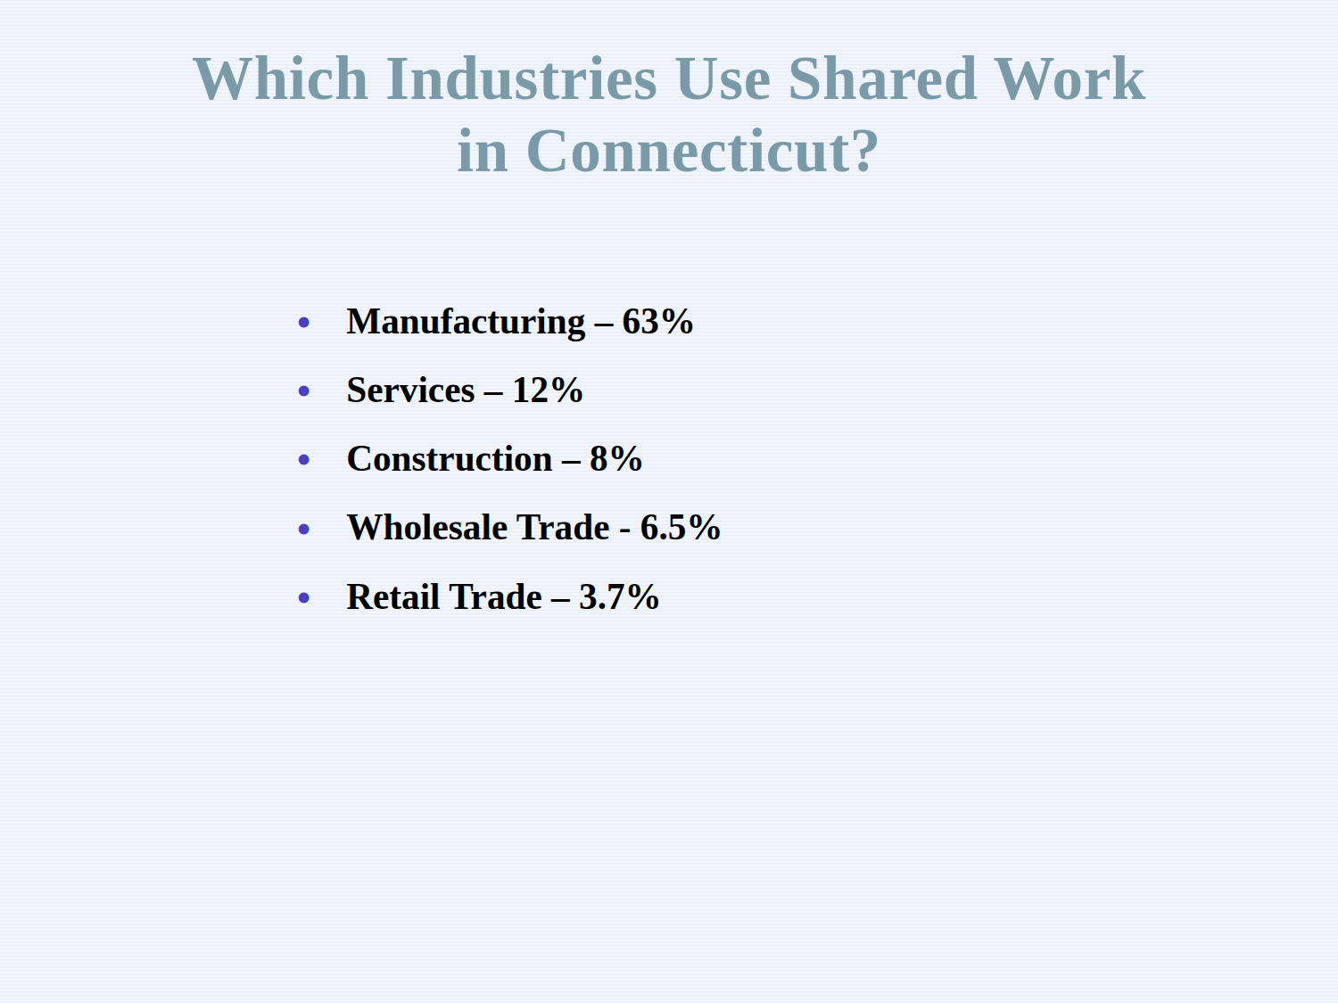Which Industries Use Shared Work
in Connecticut?
Manufacturing – 63%
Services – 12%
Construction – 8%
Wholesale Trade - 6.5%
Retail Trade – 3.7%